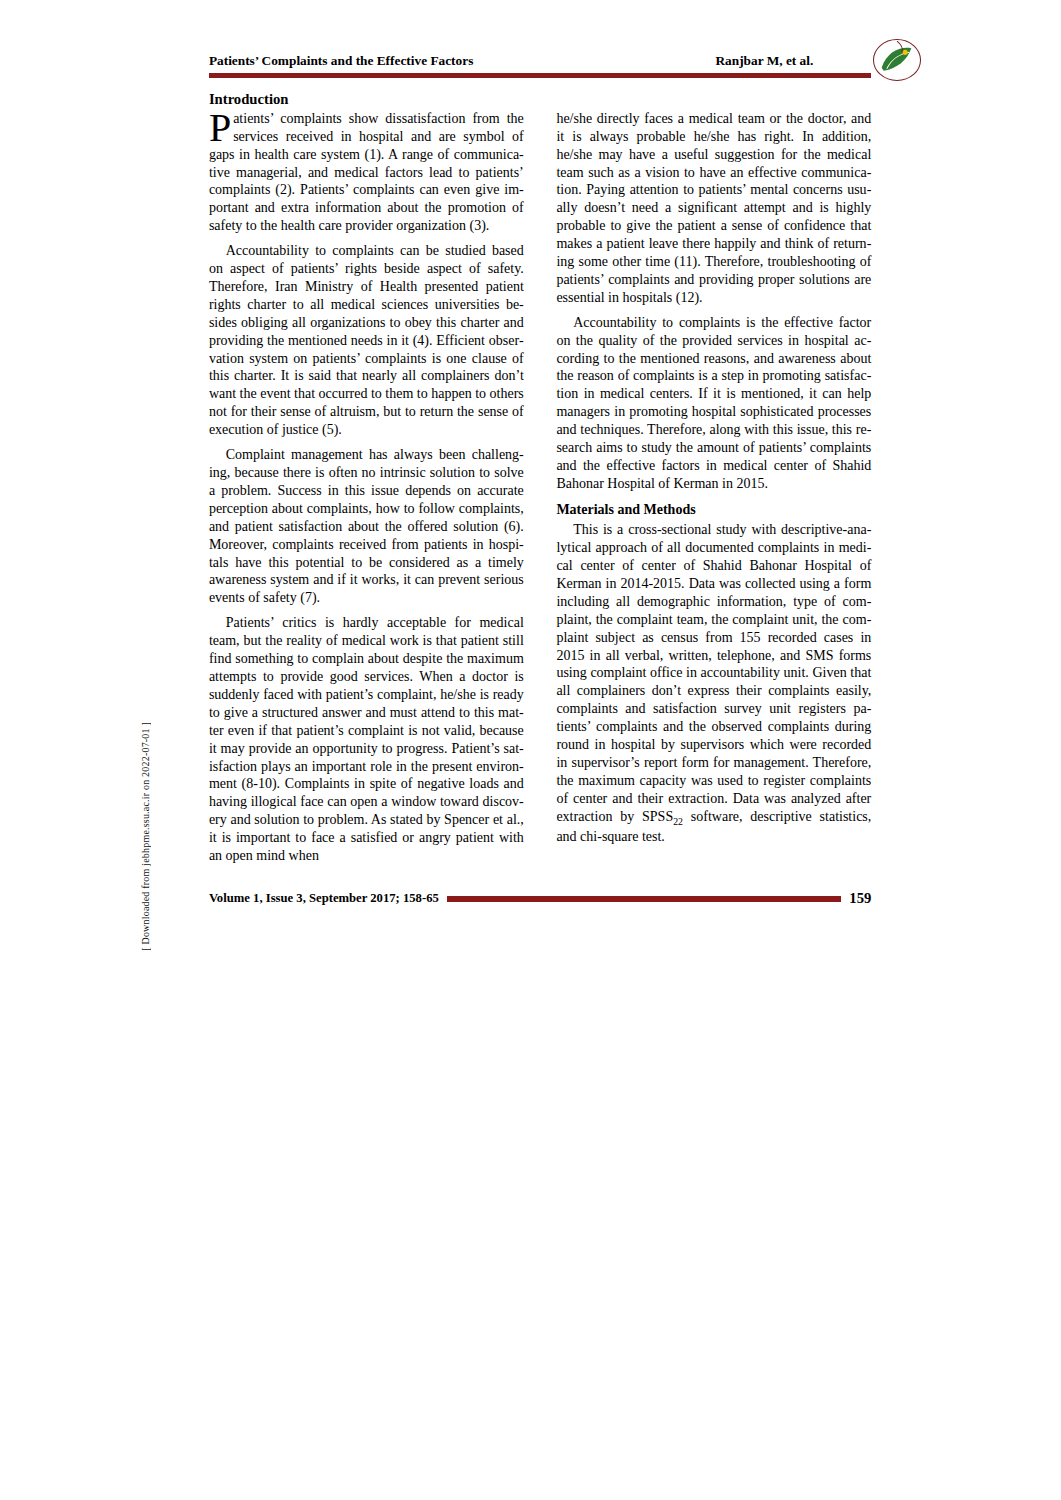[ Downloaded from jebhpme.ssu.ac.ir on 2022-07-01 ]
Patients’ Complaints and the Effective Factors
Ranjbar M, et al.
Introduction
Patients’ complaints show dissatisfaction from the services received in hospital and are symbol of gaps in health care system (1). A range of communicative managerial, and medical factors lead to patients’ complaints (2). Patients’ complaints can even give important and extra information about the promotion of safety to the health care provider organization (3).
Accountability to complaints can be studied based on aspect of patients’ rights beside aspect of safety. Therefore, Iran Ministry of Health presented patient rights charter to all medical sciences universities besides obliging all organizations to obey this charter and providing the mentioned needs in it (4). Efficient observation system on patients’ complaints is one clause of this charter. It is said that nearly all complainers don’t want the event that occurred to them to happen to others not for their sense of altruism, but to return the sense of execution of justice (5).
Complaint management has always been challenging, because there is often no intrinsic solution to solve a problem. Success in this issue depends on accurate perception about complaints, how to follow complaints, and patient satisfaction about the offered solution (6). Moreover, complaints received from patients in hospitals have this potential to be considered as a timely awareness system and if it works, it can prevent serious events of safety (7).
Patients’ critics is hardly acceptable for medical team, but the reality of medical work is that patient still find something to complain about despite the maximum attempts to provide good services. When a doctor is suddenly faced with patient’s complaint, he/she is ready to give a structured answer and must attend to this matter even if that patient’s complaint is not valid, because it may provide an opportunity to progress. Patient’s satisfaction plays an important role in the present environment (8-10). Complaints in spite of negative loads and having illogical face can open a window toward discovery and solution to problem. As stated by Spencer et al., it is important to face a satisfied or angry patient with an open mind when
he/she directly faces a medical team or the doctor, and it is always probable he/she has right. In addition, he/she may have a useful suggestion for the medical team such as a vision to have an effective communication. Paying attention to patients’ mental concerns usually doesn’t need a significant attempt and is highly probable to give the patient a sense of confidence that makes a patient leave there happily and think of returning some other time (11). Therefore, troubleshooting of patients’ complaints and providing proper solutions are essential in hospitals (12).
Accountability to complaints is the effective factor on the quality of the provided services in hospital according to the mentioned reasons, and awareness about the reason of complaints is a step in promoting satisfaction in medical centers. If it is mentioned, it can help managers in promoting hospital sophisticated processes and techniques. Therefore, along with this issue, this research aims to study the amount of patients’ complaints and the effective factors in medical center of Shahid Bahonar Hospital of Kerman in 2015.
Materials and Methods
This is a cross-sectional study with descriptive-analytical approach of all documented complaints in medical center of center of Shahid Bahonar Hospital of Kerman in 2014-2015. Data was collected using a form including all demographic information, type of complaint, the complaint team, the complaint unit, the complaint subject as census from 155 recorded cases in 2015 in all verbal, written, telephone, and SMS forms using complaint office in accountability unit. Given that all complainers don’t express their complaints easily, complaints and satisfaction survey unit registers patients’ complaints and the observed complaints during round in hospital by supervisors which were recorded in supervisor’s report form for management. Therefore, the maximum capacity was used to register complaints of center and their extraction. Data was analyzed after extraction by SPSS22 software, descriptive statistics, and chi-square test.
Volume 1, Issue 3, September 2017; 158-65 159